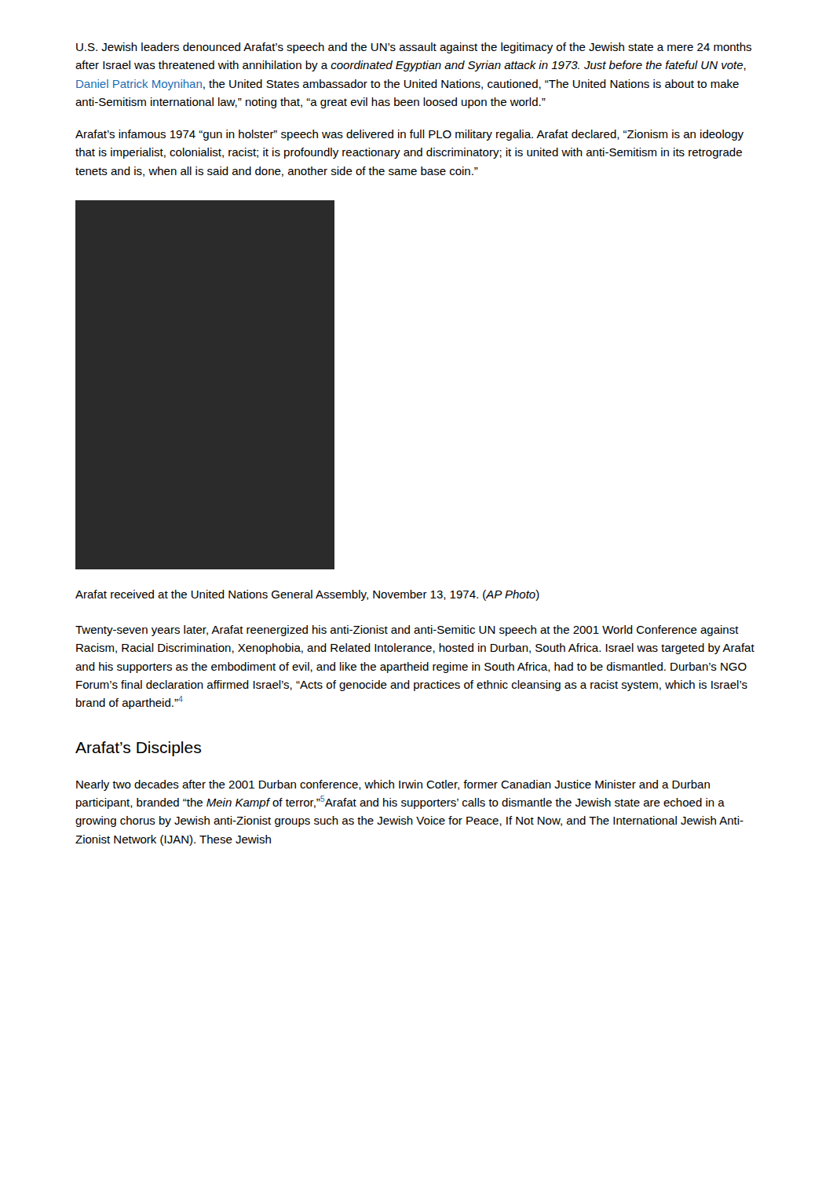U.S. Jewish leaders denounced Arafat’s speech and the UN’s assault against the legitimacy of the Jewish state a mere 24 months after Israel was threatened with annihilation by a coordinated Egyptian and Syrian attack in 1973. Just before the fateful UN vote, Daniel Patrick Moynihan, the United States ambassador to the United Nations, cautioned, “The United Nations is about to make anti-Semitism international law,” noting that, “a great evil has been loosed upon the world.”
Arafat’s infamous 1974 “gun in holster” speech was delivered in full PLO military regalia. Arafat declared, “Zionism is an ideology that is imperialist, colonialist, racist; it is profoundly reactionary and discriminatory; it is united with anti-Semitism in its retrograde tenets and is, when all is said and done, another side of the same base coin.”
Arafat received at the United Nations General Assembly, November 13, 1974. (AP Photo)
Twenty-seven years later, Arafat reenergized his anti-Zionist and anti-Semitic UN speech at the 2001 World Conference against Racism, Racial Discrimination, Xenophobia, and Related Intolerance, hosted in Durban, South Africa. Israel was targeted by Arafat and his supporters as the embodiment of evil, and like the apartheid regime in South Africa, had to be dismantled. Durban’s NGO Forum’s final declaration affirmed Israel’s, “Acts of genocide and practices of ethnic cleansing as a racist system, which is Israel’s brand of apartheid.”4
Arafat’s Disciples
Nearly two decades after the 2001 Durban conference, which Irwin Cotler, former Canadian Justice Minister and a Durban participant, branded “the Mein Kampf of terror,”5Arafat and his supporters’ calls to dismantle the Jewish state are echoed in a growing chorus by Jewish anti-Zionist groups such as the Jewish Voice for Peace, If Not Now, and The International Jewish Anti-Zionist Network (IJAN). These Jewish